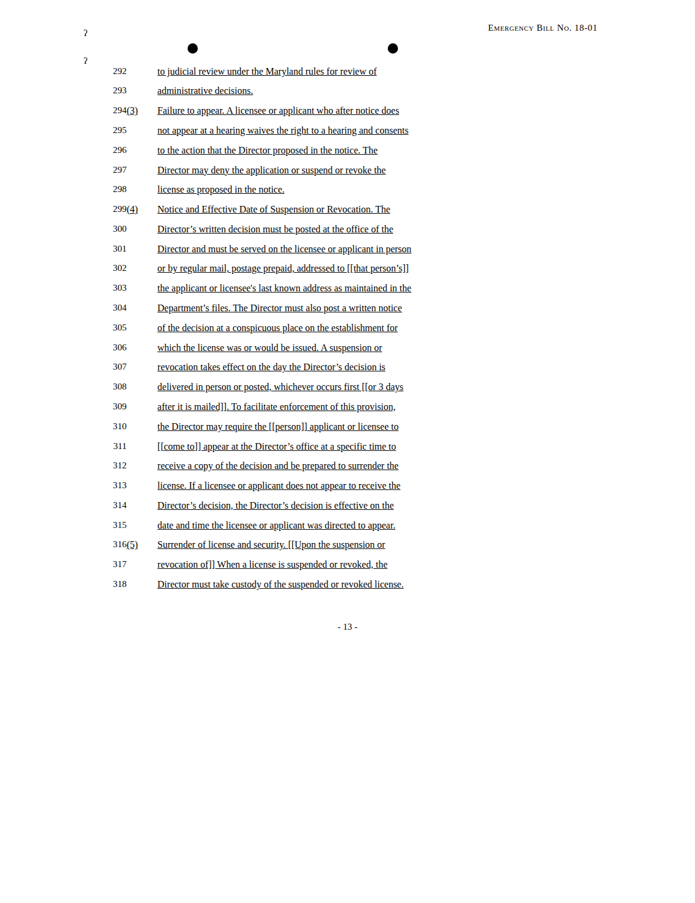Emergency Bill No. 18-01
ʔ
ʔ
| 292 | | to judicial review under the Maryland rules for review of |
| 293 | | administrative decisions. |
| 294 | (3) | Failure to appear. A licensee or applicant who after notice does |
| 295 | | not appear at a hearing waives the right to a hearing and consents |
| 296 | | to the action that the Director proposed in the notice. The |
| 297 | | Director may deny the application or suspend or revoke the |
| 298 | | license as proposed in the notice. |
| 299 | (4) | Notice and Effective Date of Suspension or Revocation. The |
| 300 | | Director’s written decision must be posted at the office of the |
| 301 | | Director and must be served on the licensee or applicant in person |
| 302 | | or by regular mail, postage prepaid, addressed to [[that person’s]] |
| 303 | | the applicant or licensee's last known address as maintained in the |
| 304 | | Department’s files. The Director must also post a written notice |
| 305 | | of the decision at a conspicuous place on the establishment for |
| 306 | | which the license was or would be issued. A suspension or |
| 307 | | revocation takes effect on the day the Director’s decision is |
| 308 | | delivered in person or posted, whichever occurs first [[or 3 days |
| 309 | | after it is mailed]]. To facilitate enforcement of this provision, |
| 310 | | the Director may require the [[person]] applicant or licensee to |
| 311 | | [[come to]] appear at the Director’s office at a specific time to |
| 312 | | receive a copy of the decision and be prepared to surrender the |
| 313 | | license. If a licensee or applicant does not appear to receive the |
| 314 | | Director’s decision, the Director’s decision is effective on the |
| 315 | | date and time the licensee or applicant was directed to appear. |
| 316 | (5) | Surrender of license and security. [[Upon the suspension or |
| 317 | | revocation of]] When a license is suspended or revoked, the |
| 318 | | Director must take custody of the suspended or revoked license. |
- 13 -